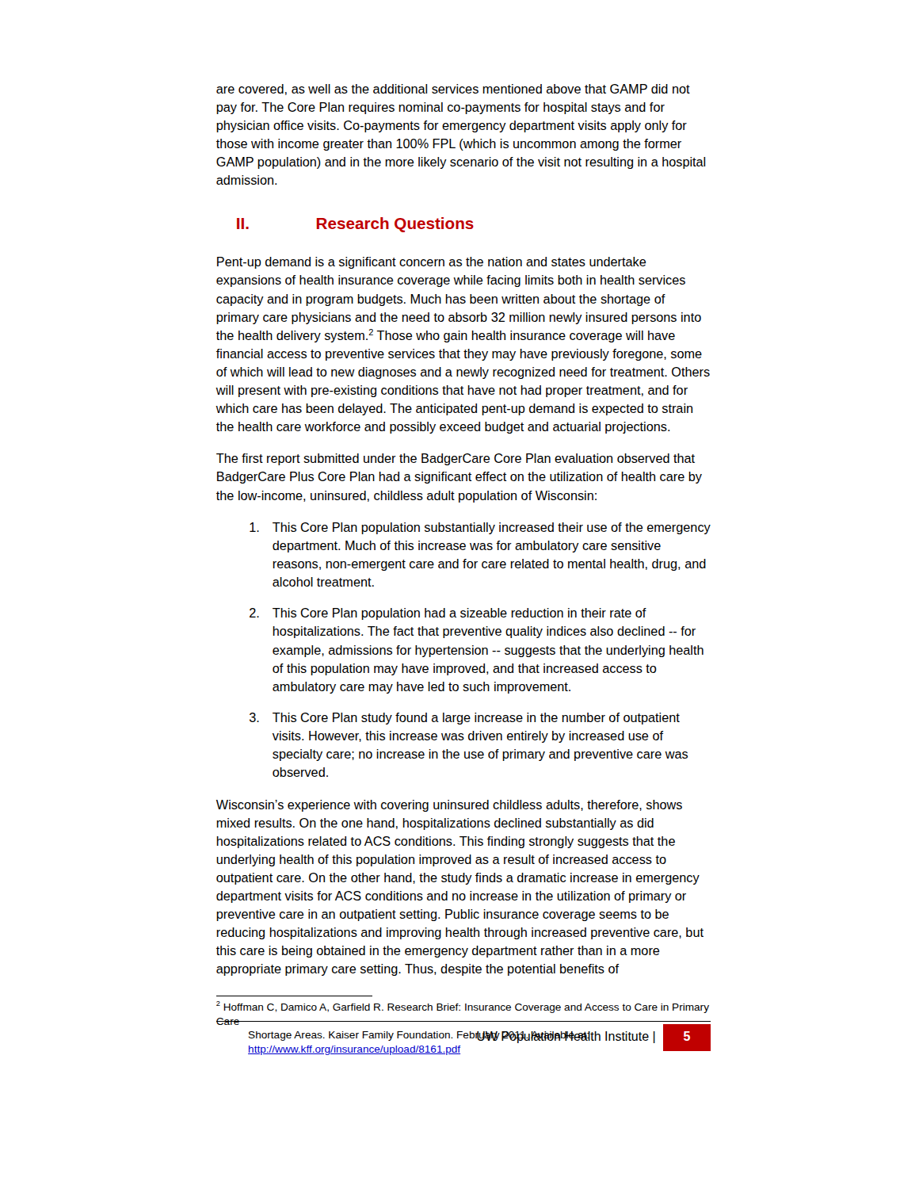are covered, as well as the additional services mentioned above that GAMP did not pay for. The Core Plan requires nominal co-payments for hospital stays and for physician office visits. Co-payments for emergency department visits apply only for those with income greater than 100% FPL (which is uncommon among the former GAMP population) and in the more likely scenario of the visit not resulting in a hospital admission.
II. Research Questions
Pent-up demand is a significant concern as the nation and states undertake expansions of health insurance coverage while facing limits both in health services capacity and in program budgets. Much has been written about the shortage of primary care physicians and the need to absorb 32 million newly insured persons into the health delivery system.2 Those who gain health insurance coverage will have financial access to preventive services that they may have previously foregone, some of which will lead to new diagnoses and a newly recognized need for treatment. Others will present with pre-existing conditions that have not had proper treatment, and for which care has been delayed. The anticipated pent-up demand is expected to strain the health care workforce and possibly exceed budget and actuarial projections.
The first report submitted under the BadgerCare Core Plan evaluation observed that BadgerCare Plus Core Plan had a significant effect on the utilization of health care by the low-income, uninsured, childless adult population of Wisconsin:
This Core Plan population substantially increased their use of the emergency department. Much of this increase was for ambulatory care sensitive reasons, non-emergent care and for care related to mental health, drug, and alcohol treatment.
This Core Plan population had a sizeable reduction in their rate of hospitalizations. The fact that preventive quality indices also declined -- for example, admissions for hypertension -- suggests that the underlying health of this population may have improved, and that increased access to ambulatory care may have led to such improvement.
This Core Plan study found a large increase in the number of outpatient visits. However, this increase was driven entirely by increased use of specialty care; no increase in the use of primary and preventive care was observed.
Wisconsin’s experience with covering uninsured childless adults, therefore, shows mixed results. On the one hand, hospitalizations declined substantially as did hospitalizations related to ACS conditions. This finding strongly suggests that the underlying health of this population improved as a result of increased access to outpatient care. On the other hand, the study finds a dramatic increase in emergency department visits for ACS conditions and no increase in the utilization of primary or preventive care in an outpatient setting. Public insurance coverage seems to be reducing hospitalizations and improving health through increased preventive care, but this care is being obtained in the emergency department rather than in a more appropriate primary care setting. Thus, despite the potential benefits of
2 Hoffman C, Damico A, Garfield R. Research Brief: Insurance Coverage and Access to Care in Primary Care Shortage Areas. Kaiser Family Foundation. February 2011. Available at: http://www.kff.org/insurance/upload/8161.pdf
UW Population Health Institute | 5